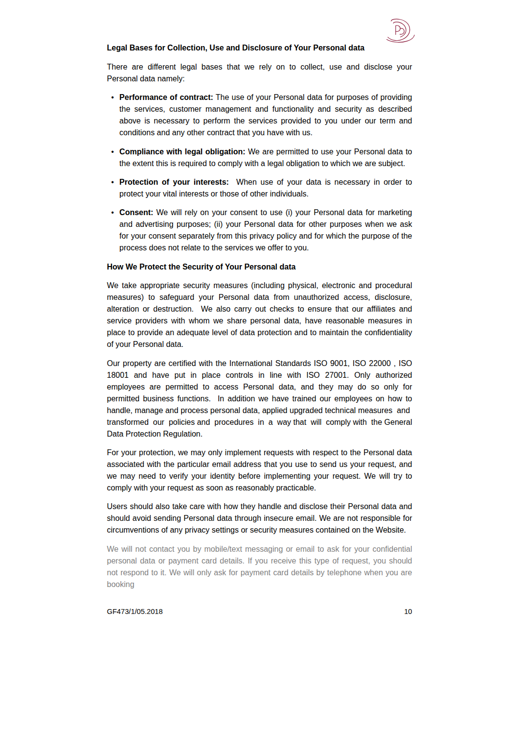Legal Bases for Collection, Use and Disclosure of Your Personal data
There are different legal bases that we rely on to collect, use and disclose your Personal data namely:
Performance of contract: The use of your Personal data for purposes of providing the services, customer management and functionality and security as described above is necessary to perform the services provided to you under our term and conditions and any other contract that you have with us.
Compliance with legal obligation: We are permitted to use your Personal data to the extent this is required to comply with a legal obligation to which we are subject.
Protection of your interests: When use of your data is necessary in order to protect your vital interests or those of other individuals.
Consent: We will rely on your consent to use (i) your Personal data for marketing and advertising purposes; (ii) your Personal data for other purposes when we ask for your consent separately from this privacy policy and for which the purpose of the process does not relate to the services we offer to you.
How We Protect the Security of Your Personal data
We take appropriate security measures (including physical, electronic and procedural measures) to safeguard your Personal data from unauthorized access, disclosure, alteration or destruction. We also carry out checks to ensure that our affiliates and service providers with whom we share personal data, have reasonable measures in place to provide an adequate level of data protection and to maintain the confidentiality of your Personal data.
Our property are certified with the International Standards ISO 9001, ISO 22000 , ISO 18001 and have put in place controls in line with ISO 27001. Only authorized employees are permitted to access Personal data, and they may do so only for permitted business functions. In addition we have trained our employees on how to handle, manage and process personal data, applied upgraded technical measures and transformed our policies and procedures in a way that will comply with the General Data Protection Regulation.
For your protection, we may only implement requests with respect to the Personal data associated with the particular email address that you use to send us your request, and we may need to verify your identity before implementing your request. We will try to comply with your request as soon as reasonably practicable.
Users should also take care with how they handle and disclose their Personal data and should avoid sending Personal data through insecure email. We are not responsible for circumventions of any privacy settings or security measures contained on the Website.
We will not contact you by mobile/text messaging or email to ask for your confidential personal data or payment card details. If you receive this type of request, you should not respond to it. We will only ask for payment card details by telephone when you are booking
GF473/1/05.2018
10